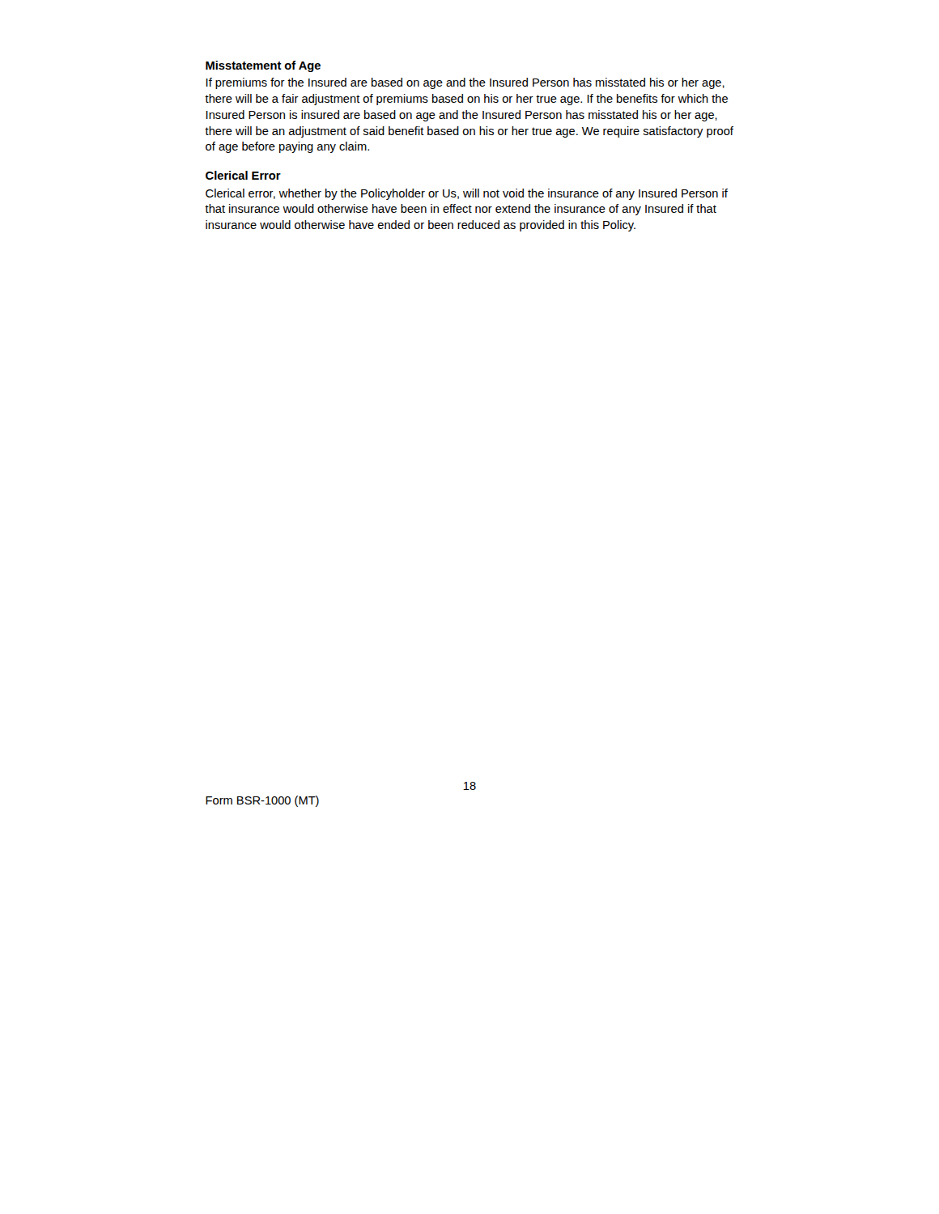Misstatement of Age
If premiums for the Insured are based on age and the Insured Person has misstated his or her age, there will be a fair adjustment of premiums based on his or her true age. If the benefits for which the Insured Person is insured are based on age and the Insured Person has misstated his or her age, there will be an adjustment of said benefit based on his or her true age. We require satisfactory proof of age before paying any claim.
Clerical Error
Clerical error, whether by the Policyholder or Us, will not void the insurance of any Insured Person if that insurance would otherwise have been in effect nor extend the insurance of any Insured if that insurance would otherwise have ended or been reduced as provided in this Policy.
18
Form BSR-1000 (MT)